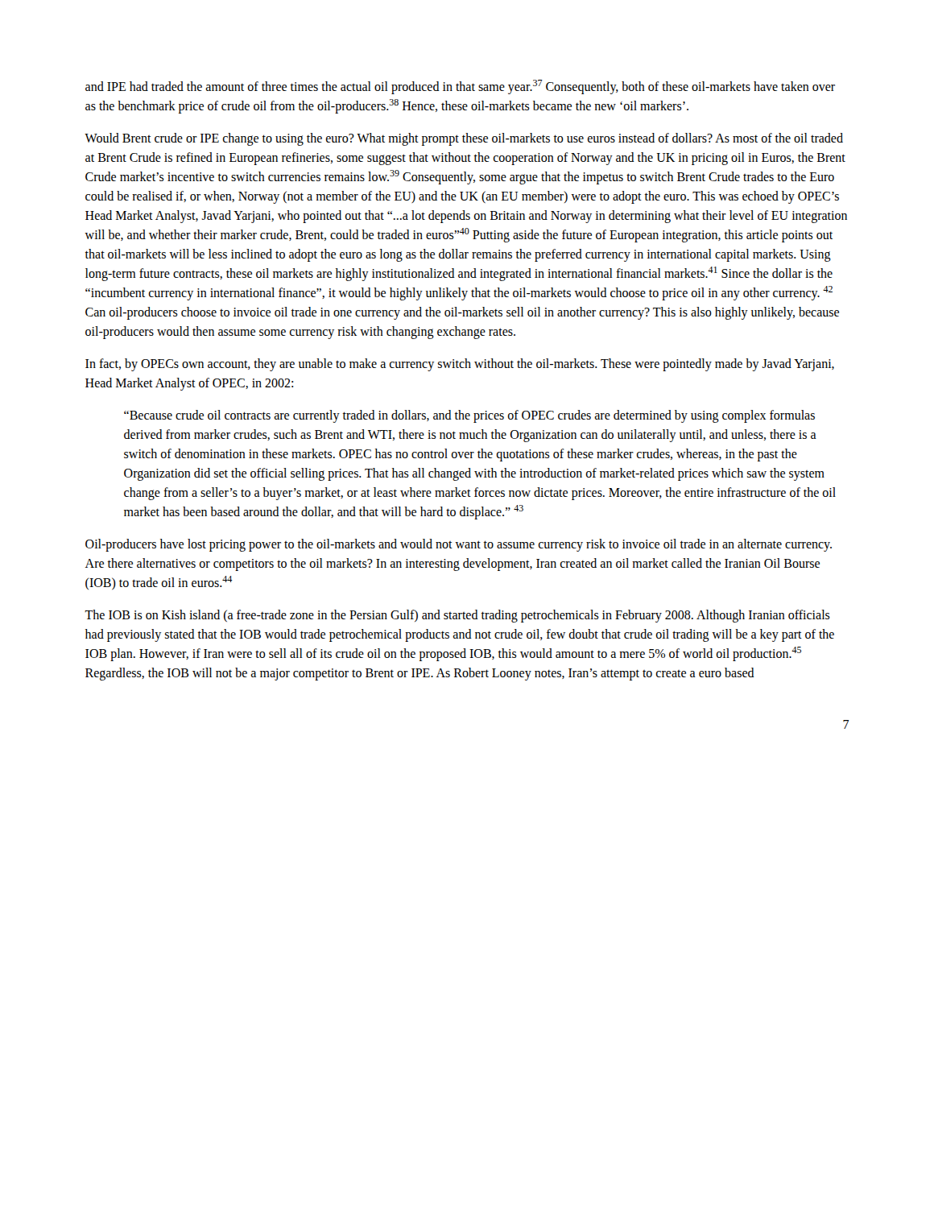and IPE had traded the amount of three times the actual oil produced in that same year.37 Consequently, both of these oil-markets have taken over as the benchmark price of crude oil from the oil-producers.38 Hence, these oil-markets became the new ‘oil markers’.
Would Brent crude or IPE change to using the euro? What might prompt these oil-markets to use euros instead of dollars? As most of the oil traded at Brent Crude is refined in European refineries, some suggest that without the cooperation of Norway and the UK in pricing oil in Euros, the Brent Crude market’s incentive to switch currencies remains low.39 Consequently, some argue that the impetus to switch Brent Crude trades to the Euro could be realised if, or when, Norway (not a member of the EU) and the UK (an EU member) were to adopt the euro. This was echoed by OPEC’s Head Market Analyst, Javad Yarjani, who pointed out that “...a lot depends on Britain and Norway in determining what their level of EU integration will be, and whether their marker crude, Brent, could be traded in euros”40 Putting aside the future of European integration, this article points out that oil-markets will be less inclined to adopt the euro as long as the dollar remains the preferred currency in international capital markets. Using long-term future contracts, these oil markets are highly institutionalized and integrated in international financial markets.41 Since the dollar is the “incumbent currency in international finance”, it would be highly unlikely that the oil-markets would choose to price oil in any other currency. 42 Can oil-producers choose to invoice oil trade in one currency and the oil-markets sell oil in another currency? This is also highly unlikely, because oil-producers would then assume some currency risk with changing exchange rates.
In fact, by OPECs own account, they are unable to make a currency switch without the oil-markets. These were pointedly made by Javad Yarjani, Head Market Analyst of OPEC, in 2002:
“Because crude oil contracts are currently traded in dollars, and the prices of OPEC crudes are determined by using complex formulas derived from marker crudes, such as Brent and WTI, there is not much the Organization can do unilaterally until, and unless, there is a switch of denomination in these markets. OPEC has no control over the quotations of these marker crudes, whereas, in the past the Organization did set the official selling prices. That has all changed with the introduction of market-related prices which saw the system change from a seller’s to a buyer’s market, or at least where market forces now dictate prices. Moreover, the entire infrastructure of the oil market has been based around the dollar, and that will be hard to displace.” 43
Oil-producers have lost pricing power to the oil-markets and would not want to assume currency risk to invoice oil trade in an alternate currency. Are there alternatives or competitors to the oil markets? In an interesting development, Iran created an oil market called the Iranian Oil Bourse (IOB) to trade oil in euros.44
The IOB is on Kish island (a free-trade zone in the Persian Gulf) and started trading petrochemicals in February 2008. Although Iranian officials had previously stated that the IOB would trade petrochemical products and not crude oil, few doubt that crude oil trading will be a key part of the IOB plan. However, if Iran were to sell all of its crude oil on the proposed IOB, this would amount to a mere 5% of world oil production.45 Regardless, the IOB will not be a major competitor to Brent or IPE. As Robert Looney notes, Iran’s attempt to create a euro based
7